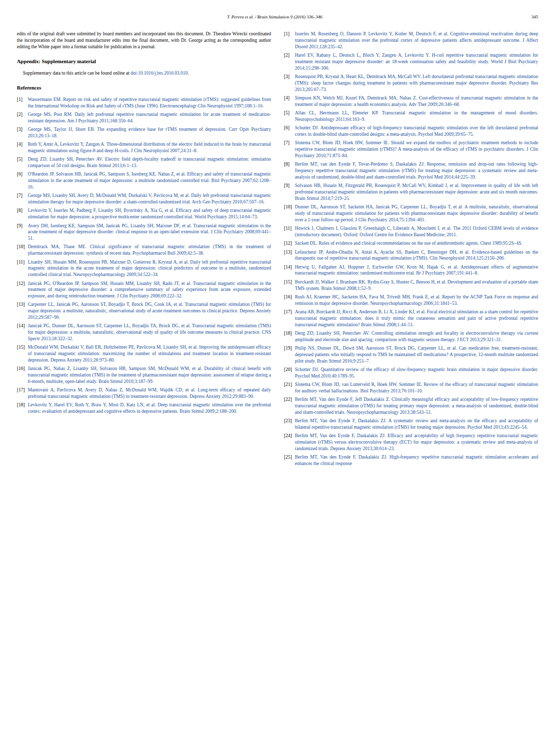T. Perera et al. / Brain Stimulation 9 (2016) 336–346 345
edits of the original draft were submitted by board members and incorporated into this document. Dr. Theodore Wirecki coordinated the incorporation of the board and manufacturer edits into the final document, with Dr. George acting as the corresponding author editing the White paper into a format suitable for publication in a journal.
Appendix: Supplementary material
Supplementary data to this article can be found online at doi:10.1016/j.brs.2016.03.010.
References
Wassermann EM. Report on risk and safety of repetitive transcranial magnetic stimulation (rTMS): suggested guidelines from the International Workshop on Risk and Safety of rTMS (June 1996). Electroencephalogr Clin Neurophysiol 1997;108:1–16.
George MS, Post RM. Daily left prefrontal repetitive transcranial magnetic stimulation for acute treatment of medication-resistant depression. Am J Psychiatry 2011;168:356–64.
George MS, Taylor JJ, Short EB. The expanding evidence base for rTMS treatment of depression. Curr Opin Psychiatry 2013;26:13–18.
Roth Y, Amir A, Levkovitz Y, Zangen A. Three-dimensional distribution of the electric field induced in the brain by transcranial magnetic stimulation using figure-8 and deep H-coils. J Clin Neurophysiol 2007;24:31–8.
Deng ZD, Lisanby SH, Peterchev AV. Electric field depth-focality tradeoff in transcranial magnetic stimulation: simulation comparison of 50 coil designs. Brain Stimul 2013;6:1–13.
O'Reardon JP, Solvason HB, Janicak PG, Sampson S, Isenberg KE, Nahas Z, et al. Efficacy and safety of transcranial magnetic stimulation in the acute treatment of major depression: a multisite randomized controlled trial. Biol Psychiatry 2007;62:1208–16.
George MS, Lisanby SH, Avery D, McDonald WM, Durkalski V, Pavlicova M, et al. Daily left prefrontal transcranial magnetic stimulation therapy for major depressive disorder: a sham-controlled randomized trial. Arch Gen Psychiatry 2010;67:507–16.
Levkovitz Y, Isserles M, Padberg F, Lisanby SH, Bystritsky A, Xia G, et al. Efficacy and safety of deep transcranial magnetic stimulation for major depression: a prospective multicenter randomized controlled trial. World Psychiatry 2015;14:64–73.
Avery DH, Isenberg KE, Sampson SM, Janicak PG, Lisanby SH, Maixner DF, et al. Transcranial magnetic stimulation in the acute treatment of major depressive disorder: clinical response in an open-label extension trial. J Clin Psychiatry 2008;69:441–51.
Demitrack MA, Thase ME. Clinical significance of transcranial magnetic stimulation (TMS) in the treatment of pharmacoresistant depression: synthesis of recent data. Psychopharmacol Bull 2009;42:5–38.
Lisanby SH, Husain MM, Rosenquist PB, Maixner D, Gutierrez R, Krystal A, et al. Daily left prefrontal repetitive transcranial magnetic stimulation in the acute treatment of major depression: clinical predictors of outcome in a multisite, randomized controlled clinical trial. Neuropsychopharmacology 2009;34:522–34.
Janicak PG, O'Reardon JP, Sampson SM, Husain MM, Lisanby SH, Rado JT, et al. Transcranial magnetic stimulation in the treatment of major depressive disorder: a comprehensive summary of safety experience from acute exposure, extended exposure, and during reintroduction treatment. J Clin Psychiatry 2008;69:222–32.
Carpenter LL, Janicak PG, Aaronson ST, Boyadjis T, Brock DG, Cook IA, et al. Transcranial magnetic stimulation (TMS) for major depression: a multisite, naturalistic, observational study of acute treatment outcomes in clinical practice. Depress Anxiety 2012;29:587–96.
Janicak PG, Dunner DL, Aaronson ST, Carpenter LL, Boyadjis TA, Brock DG, et al. Transcranial magnetic stimulation (TMS) for major depression: a multisite, naturalistic, observational study of quality of life outcome measures in clinical practice. CNS Spectr 2013;18:322–32.
McDonald WM, Durkalski V, Ball ER, Holtzheimer PE, Pavlicova M, Lisanby SH, et al. Improving the antidepressant efficacy of transcranial magnetic stimulation: maximizing the number of stimulations and treatment location in treatment-resistant depression. Depress Anxiety 2011;28:973–80.
Janicak PG, Nahas Z, Lisanby SH, Solvason HB, Sampson SM, McDonald WM, et al. Durability of clinical benefit with transcranial magnetic stimulation (TMS) in the treatment of pharmacoresistant major depression: assessment of relapse during a 6-month, multisite, open-label study. Brain Stimul 2010;3:187–99.
Mantovani A, Pavlicova M, Avery D, Nahas Z, McDonald WM, Wajdik CD, et al. Long-term efficacy of repeated daily prefrontal transcranial magnetic stimulation (TMS) in treatment-resistant depression. Depress Anxiety 2012;29:883–90.
Levkovitz Y, Harel EV, Roth Y, Braw Y, Most D, Katz LN, et al. Deep transcranial magnetic stimulation over the prefrontal cortex: evaluation of antidepressant and cognitive effects in depressive patients. Brain Stimul 2009;2:188–200.
Isserles M, Rosenberg O, Dannon P, Levkovitz Y, Kotler M, Deutsch F, et al. Cognitive-emotional reactivation during deep transcranial magnetic stimulation over the prefrontal cortex of depressive patients affects antidepressant outcome. J Affect Disord 2011;128:235–42.
Harel EV, Rabany L, Deutsch L, Bloch Y, Zangen A, Levkovitz Y. H-coil repetitive transcranial magnetic stimulation for treatment resistant major depressive disorder: an 18-week continuation safety and feasibility study. World J Biol Psychiatry 2014;15:298–306.
Rosenquist PB, Krystal A, Heart KL, Demitrack MA, McCall WV. Left dorsolateral prefrontal transcranial magnetic stimulation (TMS): sleep factor changes during treatment in patients with pharmacoresistant major depressive disorder. Psychiatry Res 2013;205:67–73.
Simpson KN, Welch MJ, Kozel FA, Demitrack MA, Nahas Z. Cost-effectiveness of transcranial magnetic stimulation in the treatment of major depression: a health economics analysis. Adv Ther 2009;26:346–68.
Allan CL, Herrmann LL, Ebmeier KP. Transcranial magnetic stimulation in the management of mood disorders. Neuropsychobiology 2011;64:163–9.
Schutter DJ. Antidepressant efficacy of high-frequency transcranial magnetic stimulation over the left dorsolateral prefrontal cortex in double-blind sham-controlled designs: a meta-analysis. Psychol Med 2009;39:65–75.
Slotema CW, Blom JD, Hoek HW, Sommer IE. Should we expand the toolbox of psychiatric treatment methods to include repetitive transcranial magnetic stimulation (rTMS)? A meta-analysis of the efficacy of rTMS in psychiatric disorders. J Clin Psychiatry 2010;71:873–84.
Berlim MT, van den Eynde F, Tovar-Perdomo S, Daskalakis ZJ. Response, remission and drop-out rates following high-frequency repetitive transcranial magnetic stimulation (rTMS) for treating major depression: a systematic review and meta-analysis of randomized, double-blind and sham-controlled trials. Psychol Med 2014;44:225–39.
Solvason HB, Husain M, Fitzgerald PB, Rosenquist P, McCall WV, Kimball J, et al. Improvement in quality of life with left prefrontal transcranial magnetic stimulation in patients with pharmacoresistant major depression: acute and six month outcomes. Brain Stimul 2014;7:219–25.
Dunner DL, Aaronson ST, Sackeim HA, Janicak PG, Carpenter LL, Boyadjis T, et al. A multisite, naturalistic, observational study of transcranial magnetic stimulation for patients with pharmacoresistant major depressive disorder: durability of benefit over a 1-year follow-up period. J Clin Psychiatry 2014;75:1394–401.
Howick J, Chalmers I, Glasziou P, Greenhaigh C, Liberatir A, Moschetti I, et al. The 2011 Oxford CEBM levels of evidence (introductory document). Oxford: Oxford Centre for Evidence Based Medicine; 2011.
Sackett DL. Rules of evidence and clinical recommendations on the use of antithrombotic agents. Chest 1989;95:2S–4S.
Lefaucheur JP, Andre-Obadia N, Antal A, Ayache SS, Baeken C, Benninger DH, et al. Evidence-based guidelines on the therapeutic use of repetitive transcranial magnetic stimulation (rTMS). Clin Neurophysiol 2014;125:2150–206.
Herwig U, Fallgatter AJ, Hoppner J, Eschweiler GW, Kron M, Hajak G, et al. Antidepressant effects of augmentative transcranial magnetic stimulation: randomised multicentre trial. Br J Psychiatry 2007;191:441–8.
Borckardt JJ, Walker J, Branham RK, Rydin-Gray S, Hunter C, Beeson H, et al. Development and evaluation of a portable sham TMS system. Brain Stimul 2008;1:52–9.
Rush AJ, Kraemer HC, Sackeim HA, Fava M, Trivedi MH, Frank E, et al. Report by the ACNP Task Force on response and remission in major depressive disorder. Neuropsychopharmacology 2006;31:1841–53.
Arana AB, Borckardt JJ, Ricci R, Anderson B, Li X, Linder KJ, et al. Focal electrical stimulation as a sham control for repetitive transcranial magnetic stimulation: does it truly mimic the cutaneous sensation and pain of active prefrontal repetitive transcranial magnetic stimulation? Brain Stimul 2008;1:44–51.
Deng ZD, Lisanby SH, Peterchev AV. Controlling stimulation strength and focality in electroconvulsive therapy via current amplitude and electrode size and spacing: comparison with magnetic seizure therapy. J ECT 2013;29:321–31.
Philip NS, Dunner DL, Dowd SM, Aaronson ST, Brock DG, Carpenter LL, et al. Can medication free, treatment-resistant, depressed patients who initially respond to TMS be maintained off medications? A prospective, 12-month multisite randomized pilot study. Brain Stimul 2016;9:251–7.
Schutter DJ. Quantitative review of the efficacy of slow-frequency magnetic brain stimulation in major depressive disorder. Psychol Med 2010;40:1789–95.
Slotema CW, Blom JD, van Lutterveld R, Hoek HW, Sommer IE. Review of the efficacy of transcranial magnetic stimulation for auditory verbal hallucinations. Biol Psychiatry 2013;76:101–10.
Berlim MT, Van den Eynde F, Jeff Daskalakis Z. Clinically meaningful efficacy and acceptability of low-frequency repetitive transcranial magnetic stimulation (rTMS) for treating primary major depression: a meta-analysis of randomized, double-blind and sham-controlled trials. Neuropsychopharmacology 2013;38:543–51.
Berlim MT, Van den Eynde F, Daskalakis ZJ. A systematic review and meta-analysis on the efficacy and acceptability of bilateral repetitive transcranial magnetic stimulation (rTMS) for treating major depression. Psychol Med 2013;43:2245–54.
Berlim MT, Van den Eynde F, Daskalakis ZJ. Efficacy and acceptability of high frequency repetitive transcranial magnetic stimulation (rTMS) versus electroconvulsive therapy (ECT) for major depression: a systematic review and meta-analysis of randomized trials. Depress Anxiety 2013;30:614–23.
Berlim MT, Van den Eynde F, Daskalakis ZJ. High-frequency repetitive transcranial magnetic stimulation accelerates and enhances the clinical response